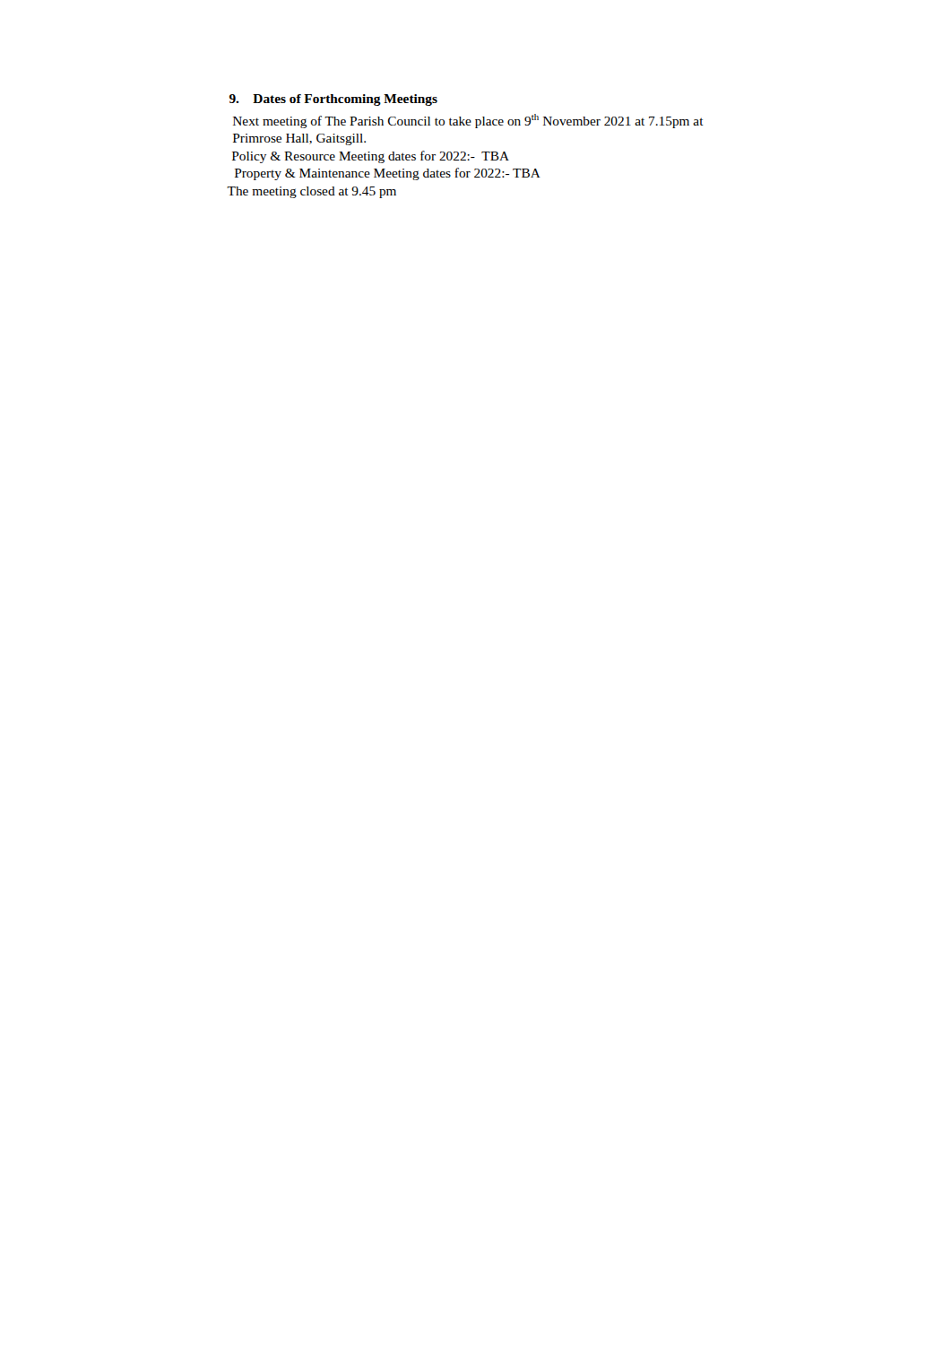9. Dates of Forthcoming Meetings
Next meeting of The Parish Council to take place on 9th November 2021 at 7.15pm at Primrose Hall, Gaitsgill.
Policy & Resource Meeting dates for 2022:- TBA
Property & Maintenance Meeting dates for 2022:- TBA
The meeting closed at 9.45 pm